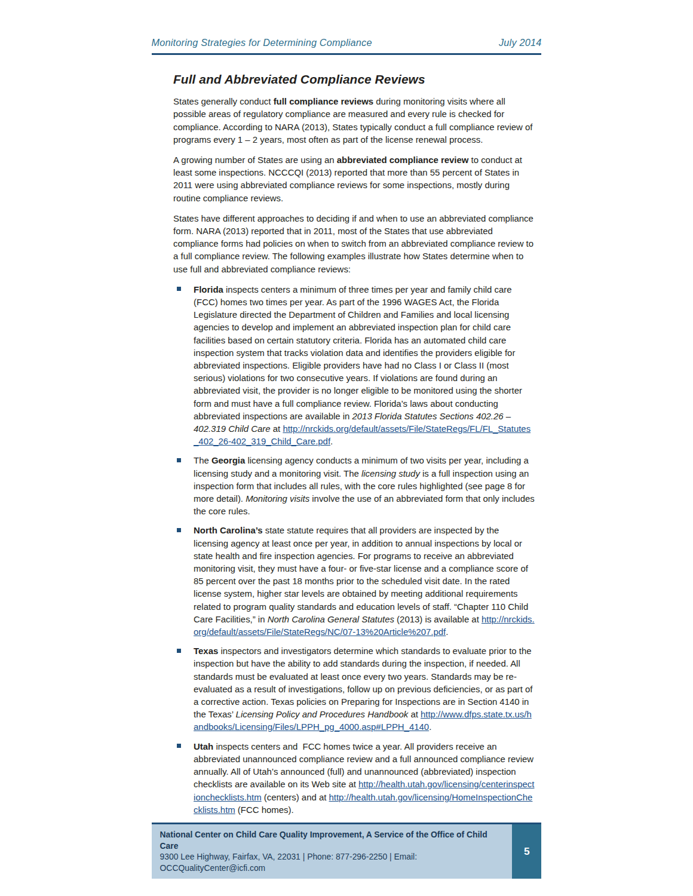Monitoring Strategies for Determining Compliance
July 2014
Full and Abbreviated Compliance Reviews
States generally conduct full compliance reviews during monitoring visits where all possible areas of regulatory compliance are measured and every rule is checked for compliance. According to NARA (2013), States typically conduct a full compliance review of programs every 1 – 2 years, most often as part of the license renewal process.
A growing number of States are using an abbreviated compliance review to conduct at least some inspections. NCCCQI (2013) reported that more than 55 percent of States in 2011 were using abbreviated compliance reviews for some inspections, mostly during routine compliance reviews.
States have different approaches to deciding if and when to use an abbreviated compliance form. NARA (2013) reported that in 2011, most of the States that use abbreviated compliance forms had policies on when to switch from an abbreviated compliance review to a full compliance review. The following examples illustrate how States determine when to use full and abbreviated compliance reviews:
Florida inspects centers a minimum of three times per year and family child care (FCC) homes two times per year. As part of the 1996 WAGES Act, the Florida Legislature directed the Department of Children and Families and local licensing agencies to develop and implement an abbreviated inspection plan for child care facilities based on certain statutory criteria. Florida has an automated child care inspection system that tracks violation data and identifies the providers eligible for abbreviated inspections. Eligible providers have had no Class I or Class II (most serious) violations for two consecutive years. If violations are found during an abbreviated visit, the provider is no longer eligible to be monitored using the shorter form and must have a full compliance review. Florida’s laws about conducting abbreviated inspections are available in 2013 Florida Statutes Sections 402.26 – 402.319 Child Care at http://nrckids.org/default/assets/File/StateRegs/FL/FL_Statutes_402_26-402_319_Child_Care.pdf.
The Georgia licensing agency conducts a minimum of two visits per year, including a licensing study and a monitoring visit. The licensing study is a full inspection using an inspection form that includes all rules, with the core rules highlighted (see page 8 for more detail). Monitoring visits involve the use of an abbreviated form that only includes the core rules.
North Carolina’s state statute requires that all providers are inspected by the licensing agency at least once per year, in addition to annual inspections by local or state health and fire inspection agencies. For programs to receive an abbreviated monitoring visit, they must have a four- or five-star license and a compliance score of 85 percent over the past 18 months prior to the scheduled visit date. In the rated license system, higher star levels are obtained by meeting additional requirements related to program quality standards and education levels of staff. “Chapter 110 Child Care Facilities,” in North Carolina General Statutes (2013) is available at http://nrckids.org/default/assets/File/StateRegs/NC/07-13%20Article%207.pdf.
Texas inspectors and investigators determine which standards to evaluate prior to the inspection but have the ability to add standards during the inspection, if needed. All standards must be evaluated at least once every two years. Standards may be re-evaluated as a result of investigations, follow up on previous deficiencies, or as part of a corrective action. Texas policies on Preparing for Inspections are in Section 4140 in the Texas’ Licensing Policy and Procedures Handbook at http://www.dfps.state.tx.us/handbooks/Licensing/Files/LPPH_pg_4000.asp#LPPH_4140.
Utah inspects centers and FCC homes twice a year. All providers receive an abbreviated unannounced compliance review and a full announced compliance review annually. All of Utah’s announced (full) and unannounced (abbreviated) inspection checklists are available on its Web site at http://health.utah.gov/licensing/centerinspectionchecklists.htm (centers) and at http://health.utah.gov/licensing/HomeInspectionChecklists.htm (FCC homes).
National Center on Child Care Quality Improvement, A Service of the Office of Child Care
9300 Lee Highway, Fairfax, VA, 22031 | Phone: 877-296-2250 | Email: OCCQualityCenter@icfi.com
5